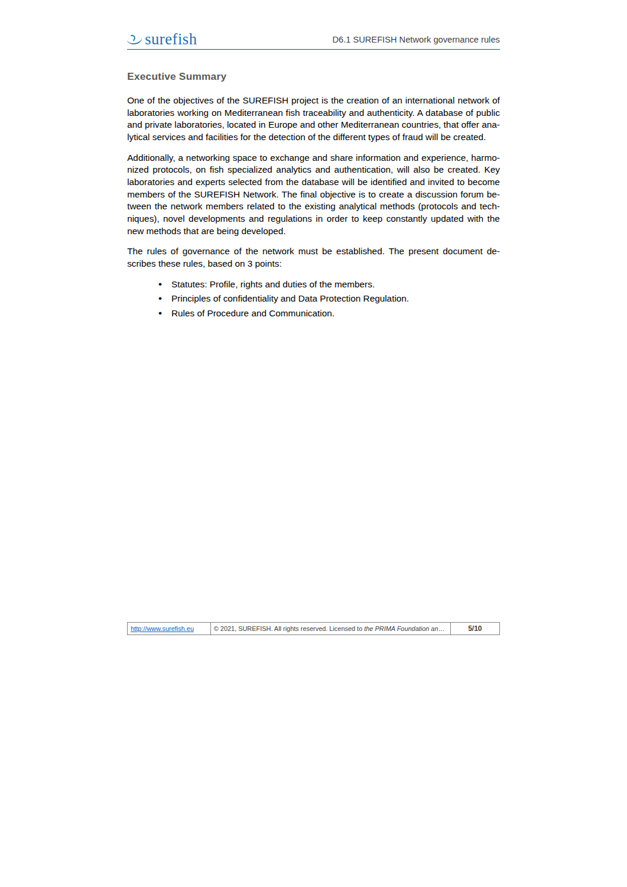surefish
D6.1 SUREFISH Network governance rules
Executive Summary
One of the objectives of the SUREFISH project is the creation of an international network of laboratories working on Mediterranean fish traceability and authenticity. A database of public and private laboratories, located in Europe and other Mediterranean countries, that offer analytical services and facilities for the detection of the different types of fraud will be created.
Additionally, a networking space to exchange and share information and experience, harmonized protocols, on fish specialized analytics and authentication, will also be created. Key laboratories and experts selected from the database will be identified and invited to become members of the SUREFISH Network. The final objective is to create a discussion forum between the network members related to the existing analytical methods (protocols and techniques), novel developments and regulations in order to keep constantly updated with the new methods that are being developed.
The rules of governance of the network must be established. The present document describes these rules, based on 3 points:
Statutes: Profile, rights and duties of the members.
Principles of confidentiality and Data Protection Regulation.
Rules of Procedure and Communication.
| http://www.surefish.eu | © 2021, SUREFISH. All rights reserved. Licensed to the PRIMA Foundation and the EU under conditions | 5/10 |